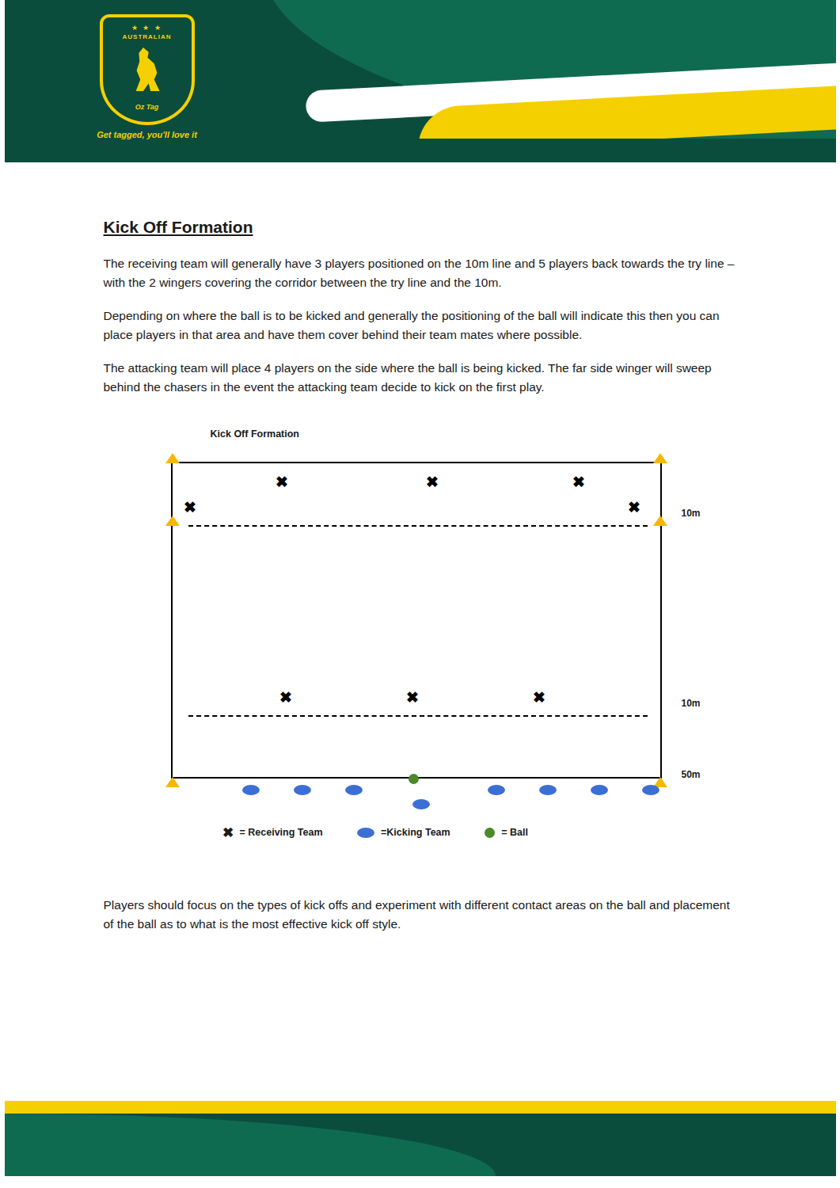★ ★ ★
AUSTRALIAN
Oz Tag
Get tagged, you'll love it
Kick Off Formation
The receiving team will generally have 3 players positioned on the 10m line and 5 players back towards the try line – with the 2 wingers covering the corridor between the try line and the 10m.
Depending on where the ball is to be kicked and generally the positioning of the ball will indicate this then you can place players in that area and have them cover behind their team mates where possible.
The attacking team will place 4 players on the side where the ball is being kicked. The far side winger will sweep behind the chasers in the event the attacking team decide to kick on the first play.
Kick Off Formation
✖ ✖ ✖ ✖ ✖ ✖ ✖ ✖
10m 10m 50m
✖= Receiving Team =Kicking Team = Ball
Players should focus on the types of kick offs and experiment with different contact areas on the ball and placement of the ball as to what is the most effective kick off style.